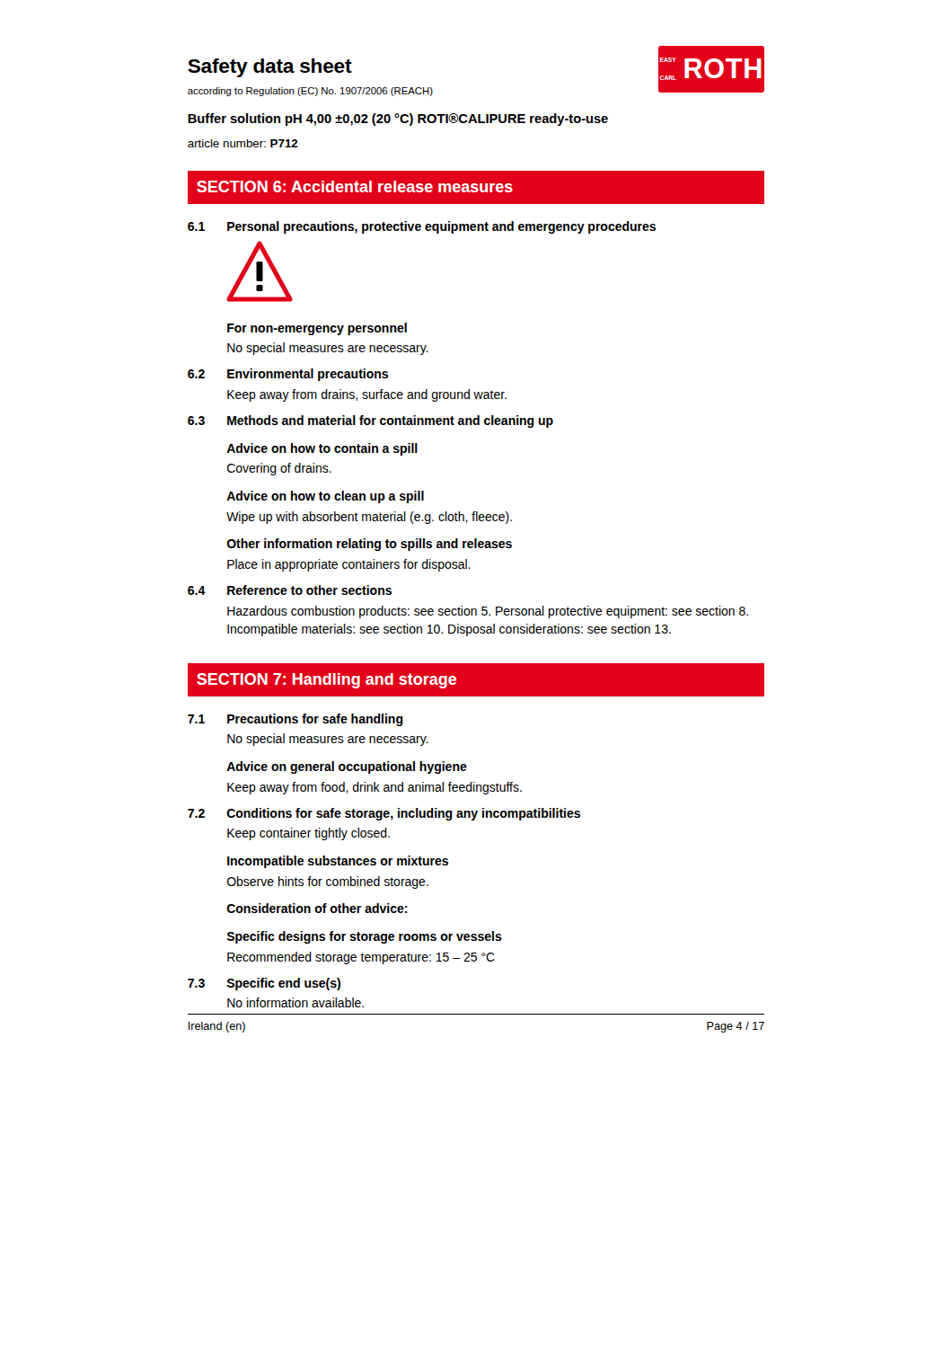ROTH®
Safety data sheet
according to Regulation (EC) No. 1907/2006 (REACH)
Buffer solution pH 4,00 ±0,02 (20 °C) ROTI®CALIPURE ready-to-use
article number: P712
SECTION 6: Accidental release measures
6.1
Personal precautions, protective equipment and emergency procedures
For non-emergency personnel
No special measures are necessary.
6.2
Environmental precautions
Keep away from drains, surface and ground water.
6.3
Methods and material for containment and cleaning up
Advice on how to contain a spill
Covering of drains.
Advice on how to clean up a spill
Wipe up with absorbent material (e.g. cloth, fleece).
Other information relating to spills and releases
Place in appropriate containers for disposal.
6.4
Reference to other sections
Hazardous combustion products: see section 5. Personal protective equipment: see section 8. Incompatible materials: see section 10. Disposal considerations: see section 13.
SECTION 7: Handling and storage
7.1
Precautions for safe handling
No special measures are necessary.
Advice on general occupational hygiene
Keep away from food, drink and animal feedingstuffs.
7.2
Conditions for safe storage, including any incompatibilities
Keep container tightly closed.
Incompatible substances or mixtures
Observe hints for combined storage.
Consideration of other advice:
Specific designs for storage rooms or vessels
Recommended storage temperature: 15 – 25 °C
7.3
Specific end use(s)
No information available.
Ireland (en) Page 4 / 17